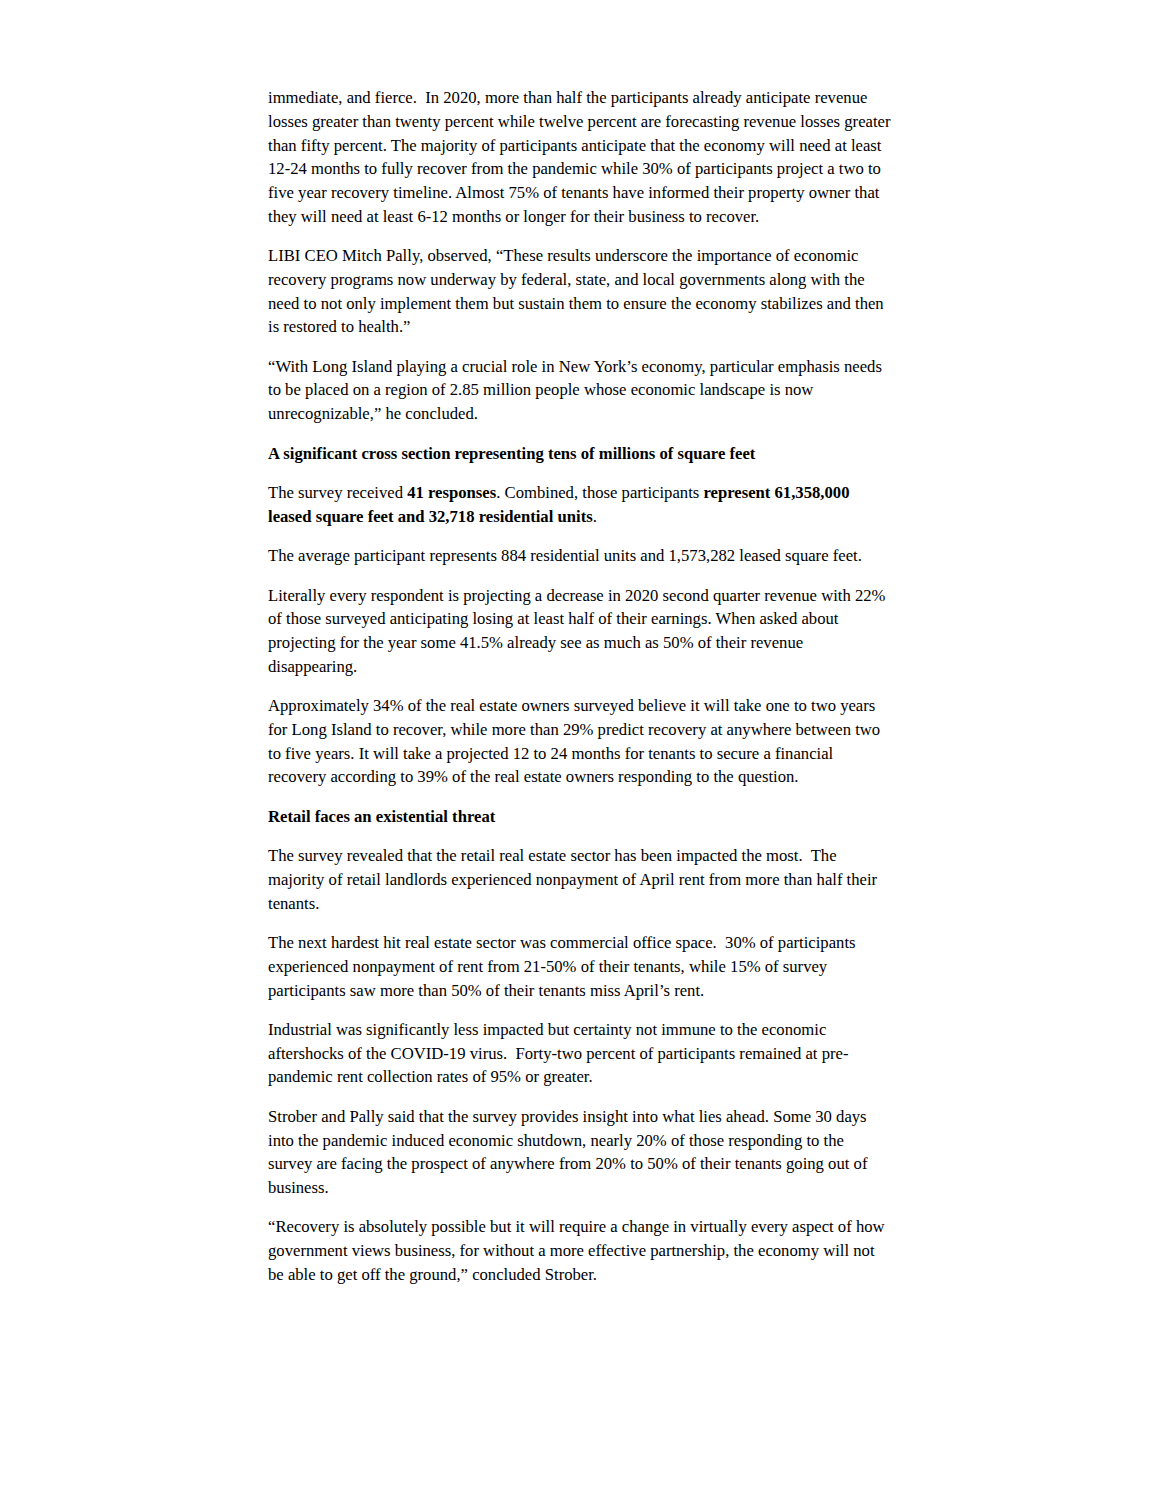immediate, and fierce. In 2020, more than half the participants already anticipate revenue losses greater than twenty percent while twelve percent are forecasting revenue losses greater than fifty percent. The majority of participants anticipate that the economy will need at least 12-24 months to fully recover from the pandemic while 30% of participants project a two to five year recovery timeline. Almost 75% of tenants have informed their property owner that they will need at least 6-12 months or longer for their business to recover.
LIBI CEO Mitch Pally, observed, “These results underscore the importance of economic recovery programs now underway by federal, state, and local governments along with the need to not only implement them but sustain them to ensure the economy stabilizes and then is restored to health.”
“With Long Island playing a crucial role in New York’s economy, particular emphasis needs to be placed on a region of 2.85 million people whose economic landscape is now unrecognizable,” he concluded.
A significant cross section representing tens of millions of square feet
The survey received 41 responses. Combined, those participants represent 61,358,000 leased square feet and 32,718 residential units.
The average participant represents 884 residential units and 1,573,282 leased square feet.
Literally every respondent is projecting a decrease in 2020 second quarter revenue with 22% of those surveyed anticipating losing at least half of their earnings. When asked about projecting for the year some 41.5% already see as much as 50% of their revenue disappearing.
Approximately 34% of the real estate owners surveyed believe it will take one to two years for Long Island to recover, while more than 29% predict recovery at anywhere between two to five years. It will take a projected 12 to 24 months for tenants to secure a financial recovery according to 39% of the real estate owners responding to the question.
Retail faces an existential threat
The survey revealed that the retail real estate sector has been impacted the most. The majority of retail landlords experienced nonpayment of April rent from more than half their tenants.
The next hardest hit real estate sector was commercial office space. 30% of participants experienced nonpayment of rent from 21-50% of their tenants, while 15% of survey participants saw more than 50% of their tenants miss April’s rent.
Industrial was significantly less impacted but certainty not immune to the economic aftershocks of the COVID-19 virus. Forty-two percent of participants remained at pre-pandemic rent collection rates of 95% or greater.
Strober and Pally said that the survey provides insight into what lies ahead. Some 30 days into the pandemic induced economic shutdown, nearly 20% of those responding to the survey are facing the prospect of anywhere from 20% to 50% of their tenants going out of business.
“Recovery is absolutely possible but it will require a change in virtually every aspect of how government views business, for without a more effective partnership, the economy will not be able to get off the ground,” concluded Strober.